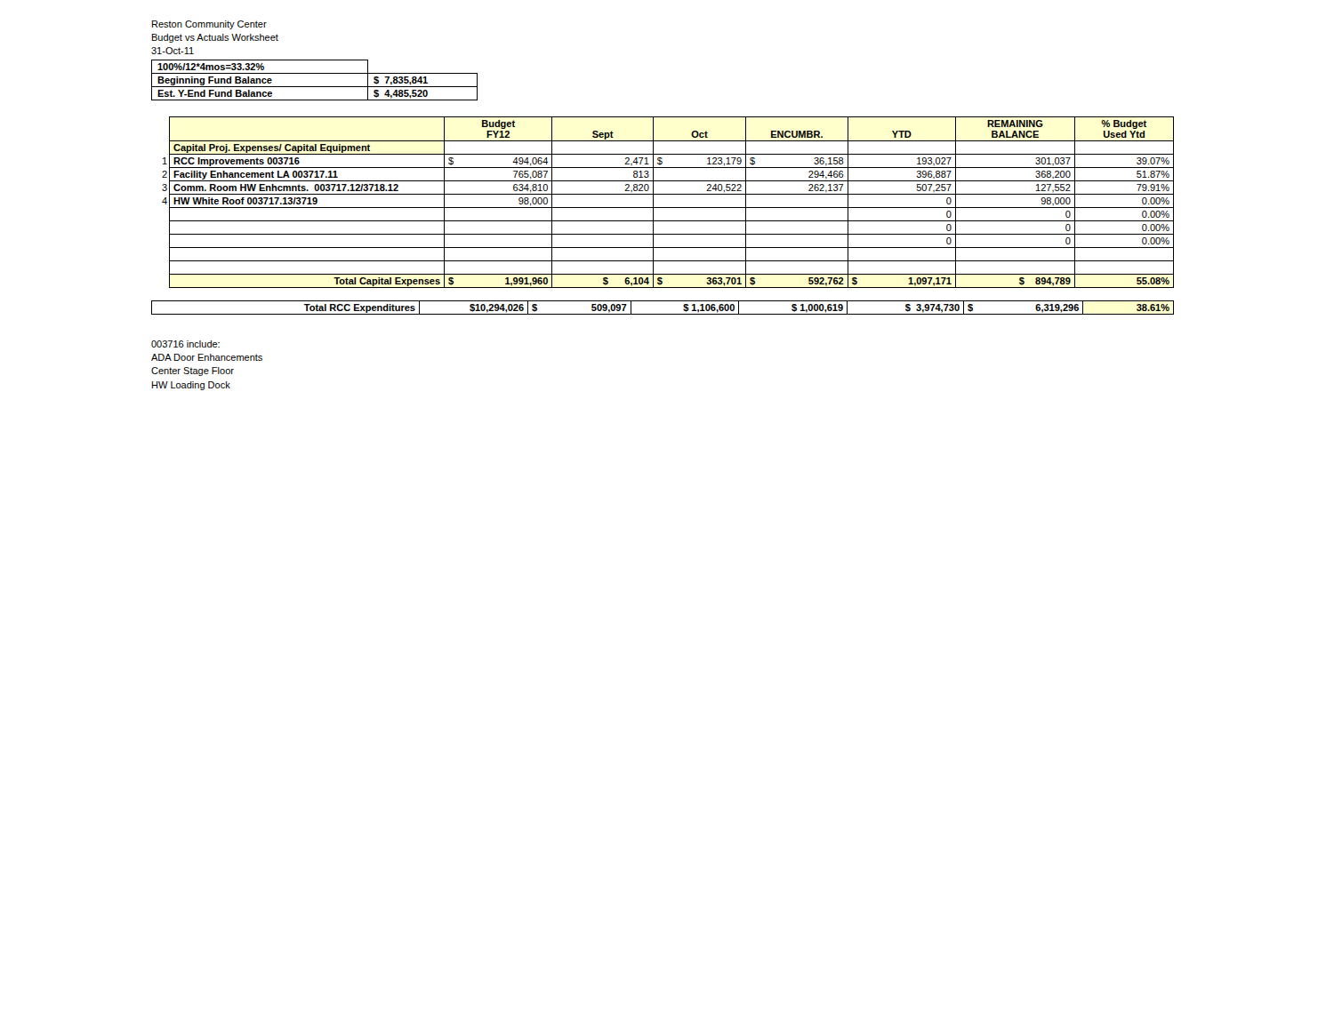Reston Community Center
Budget vs Actuals Worksheet
31-Oct-11
| 100%/12*4mos=33.32% | |
| Beginning Fund Balance | $ 7,835,841 |
| Est. Y-End Fund Balance | $ 4,485,520 |
| | | Budget FY12 | Sept | Oct | ENCUMBR. | YTD | REMAINING BALANCE | % Budget Used Ytd |
| --- | --- | --- | --- | --- | --- | --- | --- | --- |
| | Capital Proj. Expenses/ Capital Equipment | | | | | | | |
| 1 | RCC Improvements 003716 | $ | 494,064 | 2,471 | $ | 123,179 | $ | 36,158 | 193,027 | 301,037 | 39.07% |
| 2 | Facility Enhancement LA 003717.11 | 765,087 | 813 | | 294,466 | 396,887 | 368,200 | 51.87% |
| 3 | Comm. Room HW Enhcmnts. 003717.12/3718.12 | 634,810 | 2,820 | 240,522 | 262,137 | 507,257 | 127,552 | 79.91% |
| 4 | HW White Roof 003717.13/3719 | 98,000 | | | | 0 | 98,000 | 0.00% |
| | | | | | | 0 | 0 | 0.00% |
| | | | | | | 0 | 0 | 0.00% |
| | | | | | | 0 | 0 | 0.00% |
| | Total Capital Expenses | $ | 1,991,960 | $ 6,104 | $ | 363,701 | $ | 592,762 | $ | 1,097,171 | $ 894,789 | 55.08% |
| Total RCC Expenditures | $10,294,026 | $ | 509,097 | $ 1,106,600 | $ 1,000,619 | $ 3,974,730 | $ | 6,319,296 | 38.61% |
003716 include:
ADA Door Enhancements
Center Stage Floor
HW Loading Dock